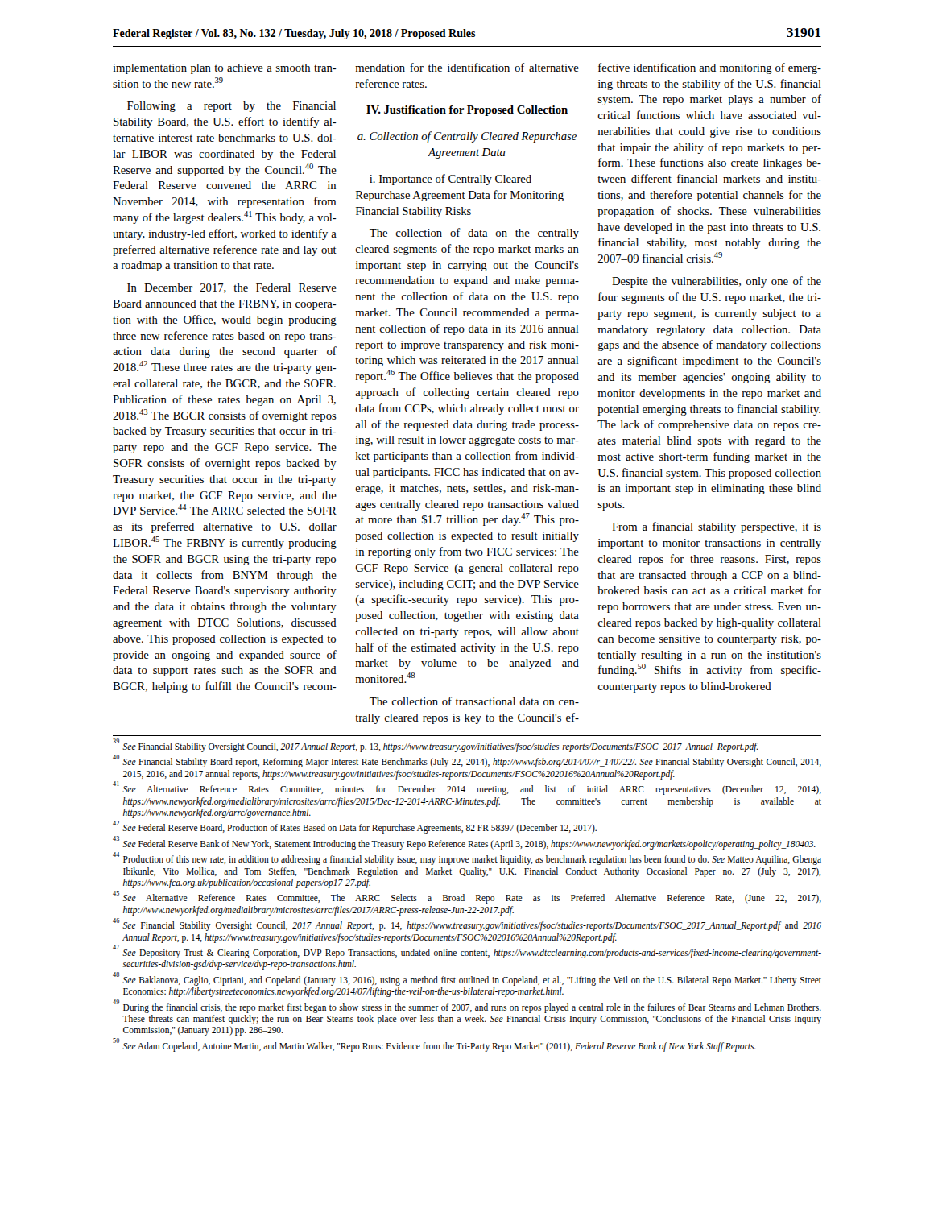Federal Register / Vol. 83, No. 132 / Tuesday, July 10, 2018 / Proposed Rules 31901
implementation plan to achieve a smooth transition to the new rate.39
Following a report by the Financial Stability Board, the U.S. effort to identify alternative interest rate benchmarks to U.S. dollar LIBOR was coordinated by the Federal Reserve and supported by the Council.40 The Federal Reserve convened the ARRC in November 2014, with representation from many of the largest dealers.41 This body, a voluntary, industry-led effort, worked to identify a preferred alternative reference rate and lay out a roadmap a transition to that rate.
In December 2017, the Federal Reserve Board announced that the FRBNY, in cooperation with the Office, would begin producing three new reference rates based on repo transaction data during the second quarter of 2018.42 These three rates are the tri-party general collateral rate, the BGCR, and the SOFR. Publication of these rates began on April 3, 2018.43 The BGCR consists of overnight repos backed by Treasury securities that occur in tri-party repo and the GCF Repo service. The SOFR consists of overnight repos backed by Treasury securities that occur in the tri-party repo market, the GCF Repo service, and the DVP Service.44 The ARRC selected the SOFR as its preferred alternative to U.S. dollar LIBOR.45 The FRBNY is currently producing the SOFR and BGCR using the tri-party repo data it collects from BNYM through the Federal Reserve Board's supervisory authority and the data it obtains through the voluntary agreement with DTCC Solutions, discussed above. This proposed collection is expected to provide an ongoing and expanded source of data to support rates such as the SOFR and BGCR, helping to fulfill the Council's recommendation for the identification of alternative reference rates.
IV. Justification for Proposed Collection
a. Collection of Centrally Cleared Repurchase Agreement Data
i. Importance of Centrally Cleared Repurchase Agreement Data for Monitoring Financial Stability Risks
The collection of data on the centrally cleared segments of the repo market marks an important step in carrying out the Council's recommendation to expand and make permanent the collection of data on the U.S. repo market. The Council recommended a permanent collection of repo data in its 2016 annual report to improve transparency and risk monitoring which was reiterated in the 2017 annual report.46 The Office believes that the proposed approach of collecting certain cleared repo data from CCPs, which already collect most or all of the requested data during trade processing, will result in lower aggregate costs to market participants than a collection from individual participants. FICC has indicated that on average, it matches, nets, settles, and risk-manages centrally cleared repo transactions valued at more than $1.7 trillion per day.47 This proposed collection is expected to result initially in reporting only from two FICC services: The GCF Repo Service (a general collateral repo service), including CCIT; and the DVP Service (a specific-security repo service). This proposed collection, together with existing data collected on tri-party repos, will allow about half of the estimated activity in the U.S. repo market by volume to be analyzed and monitored.48
The collection of transactional data on centrally cleared repos is key to the Council's effective identification and monitoring of emerging threats to the stability of the U.S. financial system. The repo market plays a number of critical functions which have associated vulnerabilities that could give rise to conditions that impair the ability of repo markets to perform. These functions also create linkages between different financial markets and institutions, and therefore potential channels for the propagation of shocks. These vulnerabilities have developed in the past into threats to U.S. financial stability, most notably during the 2007–09 financial crisis.49
Despite the vulnerabilities, only one of the four segments of the U.S. repo market, the tri-party repo segment, is currently subject to a mandatory regulatory data collection. Data gaps and the absence of mandatory collections are a significant impediment to the Council's and its member agencies' ongoing ability to monitor developments in the repo market and potential emerging threats to financial stability. The lack of comprehensive data on repos creates material blind spots with regard to the most active short-term funding market in the U.S. financial system. This proposed collection is an important step in eliminating these blind spots.
From a financial stability perspective, it is important to monitor transactions in centrally cleared repos for three reasons. First, repos that are transacted through a CCP on a blind-brokered basis can act as a critical market for repo borrowers that are under stress. Even uncleared repos backed by high-quality collateral can become sensitive to counterparty risk, potentially resulting in a run on the institution's funding.50 Shifts in activity from specific-counterparty repos to blind-brokered
39 See Financial Stability Oversight Council, 2017 Annual Report, p. 13, https://www.treasury.gov/initiatives/fsoc/studies-reports/Documents/FSOC_2017_Annual_Report.pdf.
40 See Financial Stability Board report, Reforming Major Interest Rate Benchmarks (July 22, 2014), http://www.fsb.org/2014/07/r_140722/. See Financial Stability Oversight Council, 2014, 2015, 2016, and 2017 annual reports, https://www.treasury.gov/initiatives/fsoc/studies-reports/Documents/FSOC%202016%20Annual%20Report.pdf.
41 See Alternative Reference Rates Committee, minutes for December 2014 meeting, and list of initial ARRC representatives (December 12, 2014), https://www.newyorkfed.org/medialibrary/microsites/arrc/files/2015/Dec-12-2014-ARRC-Minutes.pdf. The committee's current membership is available at https://www.newyorkfed.org/arrc/governance.html.
42 See Federal Reserve Board, Production of Rates Based on Data for Repurchase Agreements, 82 FR 58397 (December 12, 2017).
43 See Federal Reserve Bank of New York, Statement Introducing the Treasury Repo Reference Rates (April 3, 2018), https://www.newyorkfed.org/markets/opolicy/operating_policy_180403.
44 Production of this new rate, in addition to addressing a financial stability issue, may improve market liquidity, as benchmark regulation has been found to do. See Matteo Aquilina, Gbenga Ibikunle, Vito Mollica, and Tom Steffen, ''Benchmark Regulation and Market Quality,'' U.K. Financial Conduct Authority Occasional Paper no. 27 (July 3, 2017), https://www.fca.org.uk/publication/occasional-papers/op17-27.pdf.
45 See Alternative Reference Rates Committee, The ARRC Selects a Broad Repo Rate as its Preferred Alternative Reference Rate, (June 22, 2017), http://www.newyorkfed.org/medialibrary/microsites/arrc/files/2017/ARRC-press-release-Jun-22-2017.pdf.
46 See Financial Stability Oversight Council, 2017 Annual Report, p. 14, https://www.treasury.gov/initiatives/fsoc/studies-reports/Documents/FSOC_2017_Annual_Report.pdf and 2016 Annual Report, p. 14, https://www.treasury.gov/initiatives/fsoc/studies-reports/Documents/FSOC%202016%20Annual%20Report.pdf.
47 See Depository Trust & Clearing Corporation, DVP Repo Transactions, undated online content, https://www.dtcclearning.com/products-and-services/fixed-income-clearing/government-securities-division-gsd/dvp-service/dvp-repo-transactions.html.
48 See Baklanova, Caglio, Cipriani, and Copeland (January 13, 2016), using a method first outlined in Copeland, et al., ''Lifting the Veil on the U.S. Bilateral Repo Market.'' Liberty Street Economics: http://libertystreeteconomics.newyorkfed.org/2014/07/lifting-the-veil-on-the-us-bilateral-repo-market.html.
49 During the financial crisis, the repo market first began to show stress in the summer of 2007, and runs on repos played a central role in the failures of Bear Stearns and Lehman Brothers. These threats can manifest quickly; the run on Bear Stearns took place over less than a week. See Financial Crisis Inquiry Commission, ''Conclusions of the Financial Crisis Inquiry Commission,'' (January 2011) pp. 286–290.
50 See Adam Copeland, Antoine Martin, and Martin Walker, ''Repo Runs: Evidence from the Tri-Party Repo Market'' (2011), Federal Reserve Bank of New York Staff Reports.